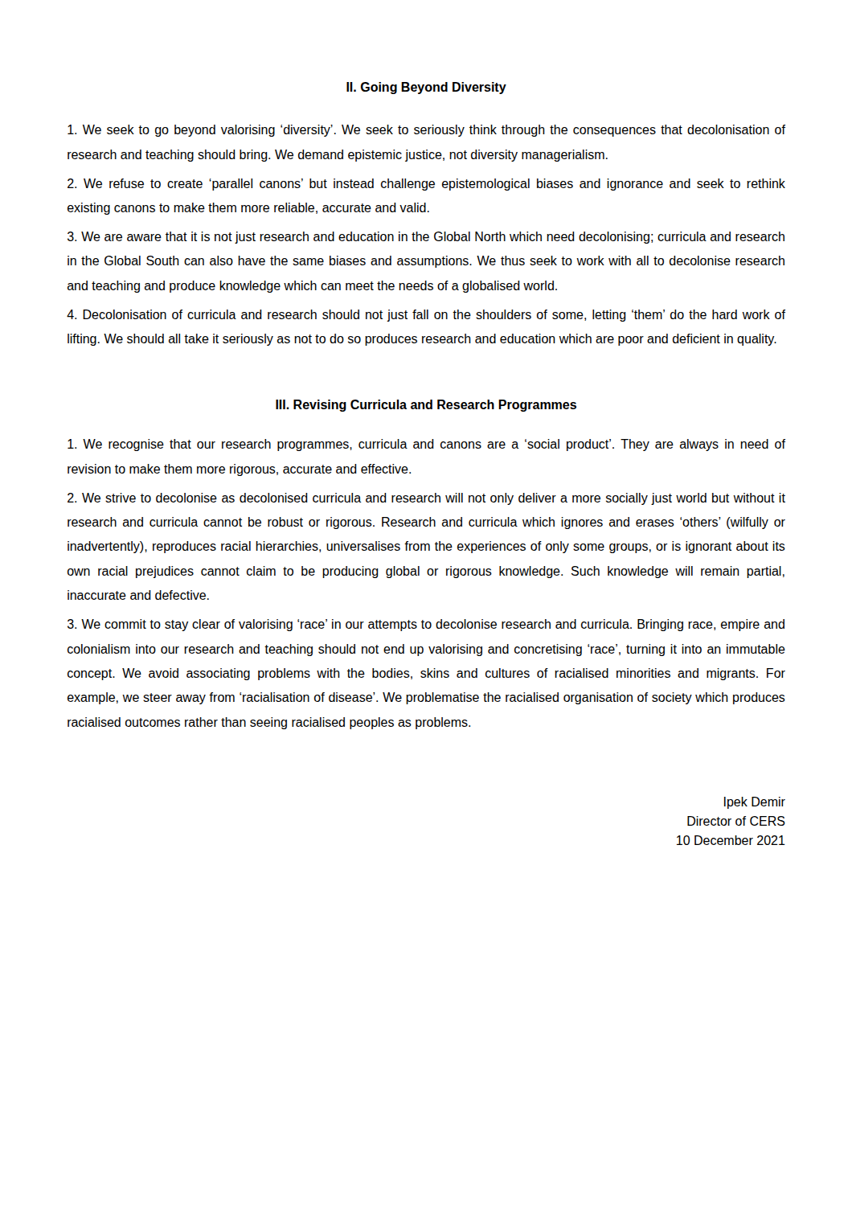II. Going Beyond Diversity
1. We seek to go beyond valorising ‘diversity’. We seek to seriously think through the consequences that decolonisation of research and teaching should bring. We demand epistemic justice, not diversity managerialism.
2. We refuse to create ‘parallel canons’ but instead challenge epistemological biases and ignorance and seek to rethink existing canons to make them more reliable, accurate and valid.
3. We are aware that it is not just research and education in the Global North which need decolonising; curricula and research in the Global South can also have the same biases and assumptions. We thus seek to work with all to decolonise research and teaching and produce knowledge which can meet the needs of a globalised world.
4. Decolonisation of curricula and research should not just fall on the shoulders of some, letting ‘them’ do the hard work of lifting. We should all take it seriously as not to do so produces research and education which are poor and deficient in quality.
III. Revising Curricula and Research Programmes
1. We recognise that our research programmes, curricula and canons are a ‘social product’. They are always in need of revision to make them more rigorous, accurate and effective.
2. We strive to decolonise as decolonised curricula and research will not only deliver a more socially just world but without it research and curricula cannot be robust or rigorous. Research and curricula which ignores and erases ‘others’ (wilfully or inadvertently), reproduces racial hierarchies, universalises from the experiences of only some groups, or is ignorant about its own racial prejudices cannot claim to be producing global or rigorous knowledge. Such knowledge will remain partial, inaccurate and defective.
3. We commit to stay clear of valorising ‘race’ in our attempts to decolonise research and curricula. Bringing race, empire and colonialism into our research and teaching should not end up valorising and concretising ‘race’, turning it into an immutable concept. We avoid associating problems with the bodies, skins and cultures of racialised minorities and migrants. For example, we steer away from ‘racialisation of disease’. We problematise the racialised organisation of society which produces racialised outcomes rather than seeing racialised peoples as problems.
Ipek Demir
Director of CERS
10 December 2021